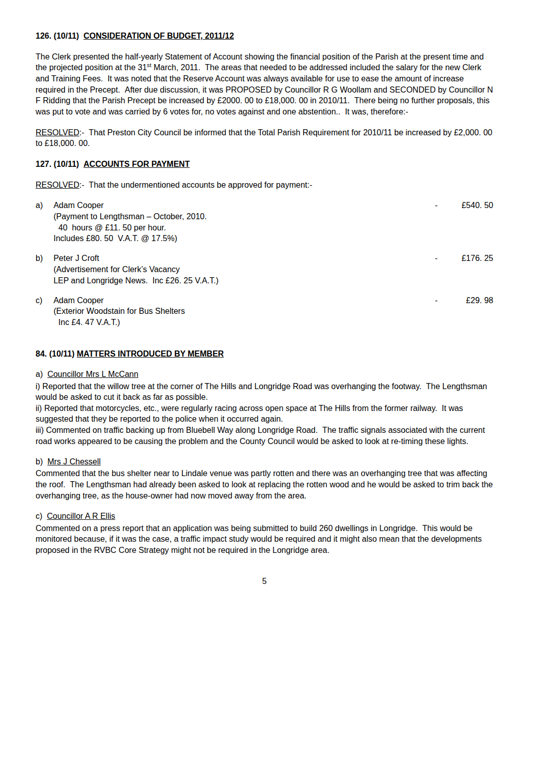126. (10/11) CONSIDERATION OF BUDGET, 2011/12
The Clerk presented the half-yearly Statement of Account showing the financial position of the Parish at the present time and the projected position at the 31st March, 2011. The areas that needed to be addressed included the salary for the new Clerk and Training Fees. It was noted that the Reserve Account was always available for use to ease the amount of increase required in the Precept. After due discussion, it was PROPOSED by Councillor R G Woollam and SECONDED by Councillor N F Ridding that the Parish Precept be increased by £2000. 00 to £18,000. 00 in 2010/11. There being no further proposals, this was put to vote and was carried by 6 votes for, no votes against and one abstention.. It was, therefore:-
RESOLVED:- That Preston City Council be informed that the Total Parish Requirement for 2010/11 be increased by £2,000. 00 to £18,000. 00.
127. (10/11) ACCOUNTS FOR PAYMENT
RESOLVED:- That the undermentioned accounts be approved for payment:-
| a) | Adam Cooper (Payment to Lengthsman – October, 2010. 40 hours @ £11. 50 per hour. Includes £80. 50 V.A.T. @ 17.5%) | - | £540. 50 |
| b) | Peter J Croft (Advertisement for Clerk’s Vacancy LEP and Longridge News. Inc £26. 25 V.A.T.) | - | £176. 25 |
| c) | Adam Cooper (Exterior Woodstain for Bus Shelters Inc £4. 47 V.A.T.) | - | £29. 98 |
84. (10/11) MATTERS INTRODUCED BY MEMBER
a) Councillor Mrs L McCann
i) Reported that the willow tree at the corner of The Hills and Longridge Road was overhanging the footway. The Lengthsman would be asked to cut it back as far as possible.
ii) Reported that motorcycles, etc., were regularly racing across open space at The Hills from the former railway. It was suggested that they be reported to the police when it occurred again.
iii) Commented on traffic backing up from Bluebell Way along Longridge Road. The traffic signals associated with the current road works appeared to be causing the problem and the County Council would be asked to look at re-timing these lights.
b) Mrs J Chessell
Commented that the bus shelter near to Lindale venue was partly rotten and there was an overhanging tree that was affecting the roof. The Lengthsman had already been asked to look at replacing the rotten wood and he would be asked to trim back the overhanging tree, as the house-owner had now moved away from the area.
c) Councillor A R Ellis
Commented on a press report that an application was being submitted to build 260 dwellings in Longridge. This would be monitored because, if it was the case, a traffic impact study would be required and it might also mean that the developments proposed in the RVBC Core Strategy might not be required in the Longridge area.
5